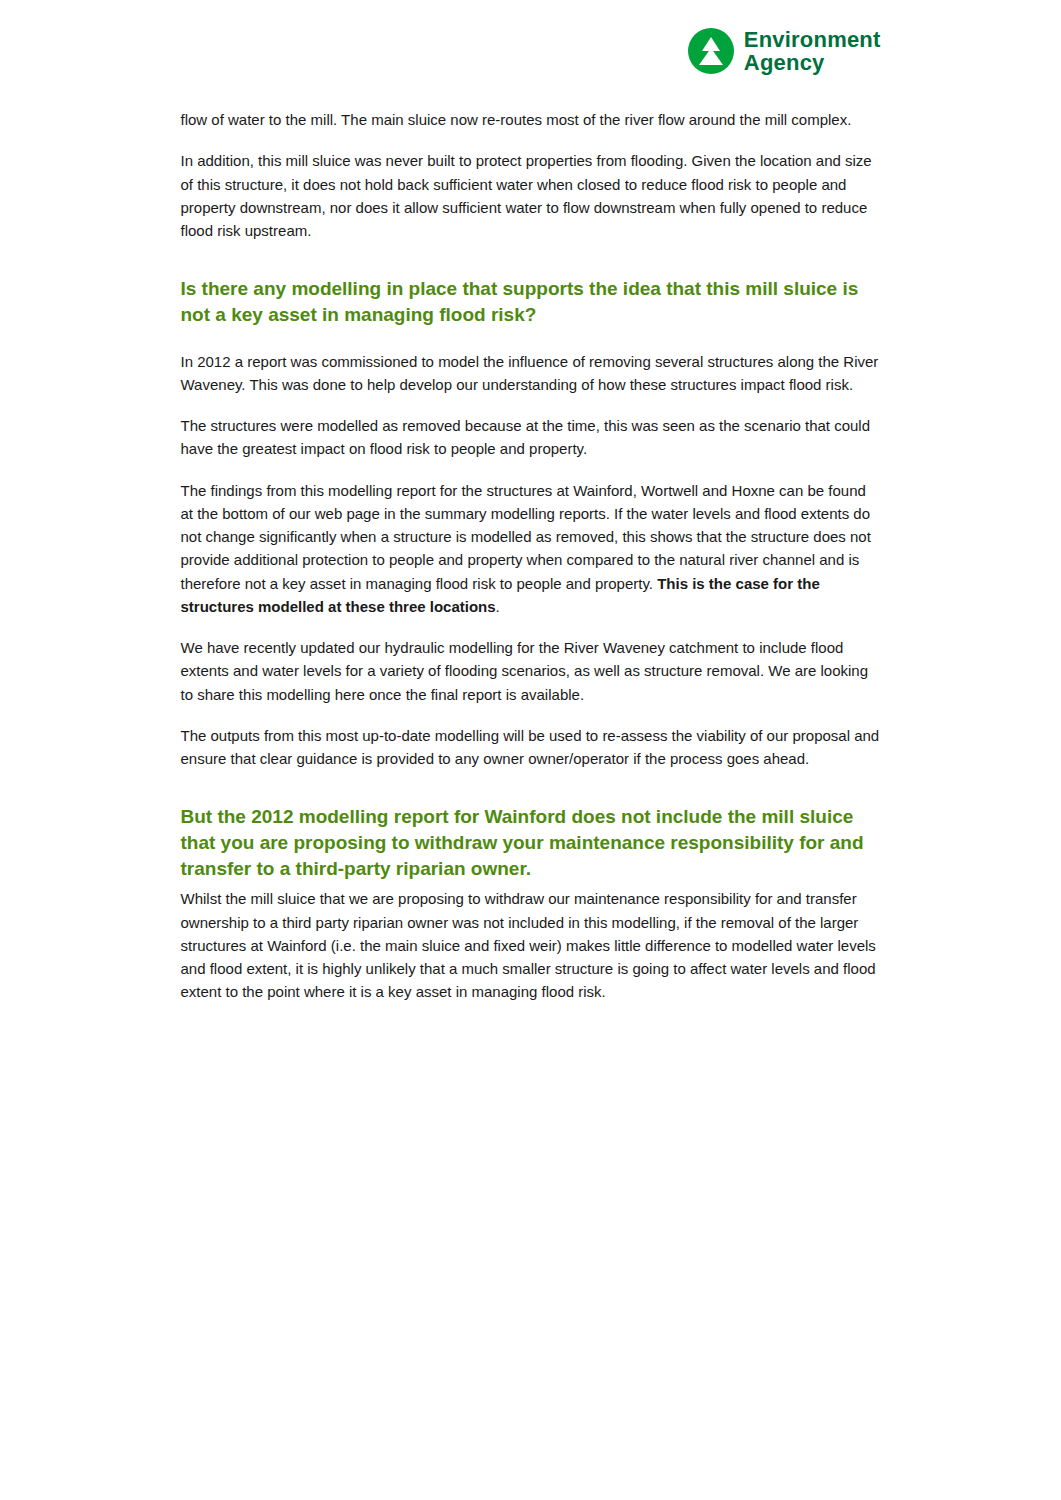Environment Agency
flow of water to the mill. The main sluice now re-routes most of the river flow around the mill complex.
In addition, this mill sluice was never built to protect properties from flooding. Given the location and size of this structure, it does not hold back sufficient water when closed to reduce flood risk to people and property downstream, nor does it allow sufficient water to flow downstream when fully opened to reduce flood risk upstream.
Is there any modelling in place that supports the idea that this mill sluice is not a key asset in managing flood risk?
In 2012 a report was commissioned to model the influence of removing several structures along the River Waveney. This was done to help develop our understanding of how these structures impact flood risk.
The structures were modelled as removed because at the time, this was seen as the scenario that could have the greatest impact on flood risk to people and property.
The findings from this modelling report for the structures at Wainford, Wortwell and Hoxne can be found at the bottom of our web page in the summary modelling reports. If the water levels and flood extents do not change significantly when a structure is modelled as removed, this shows that the structure does not provide additional protection to people and property when compared to the natural river channel and is therefore not a key asset in managing flood risk to people and property. This is the case for the structures modelled at these three locations.
We have recently updated our hydraulic modelling for the River Waveney catchment to include flood extents and water levels for a variety of flooding scenarios, as well as structure removal. We are looking to share this modelling here once the final report is available.
The outputs from this most up-to-date modelling will be used to re-assess the viability of our proposal and ensure that clear guidance is provided to any owner owner/operator if the process goes ahead.
But the 2012 modelling report for Wainford does not include the mill sluice that you are proposing to withdraw your maintenance responsibility for and transfer to a third-party riparian owner.
Whilst the mill sluice that we are proposing to withdraw our maintenance responsibility for and transfer ownership to a third party riparian owner was not included in this modelling, if the removal of the larger structures at Wainford (i.e. the main sluice and fixed weir) makes little difference to modelled water levels and flood extent, it is highly unlikely that a much smaller structure is going to affect water levels and flood extent to the point where it is a key asset in managing flood risk.